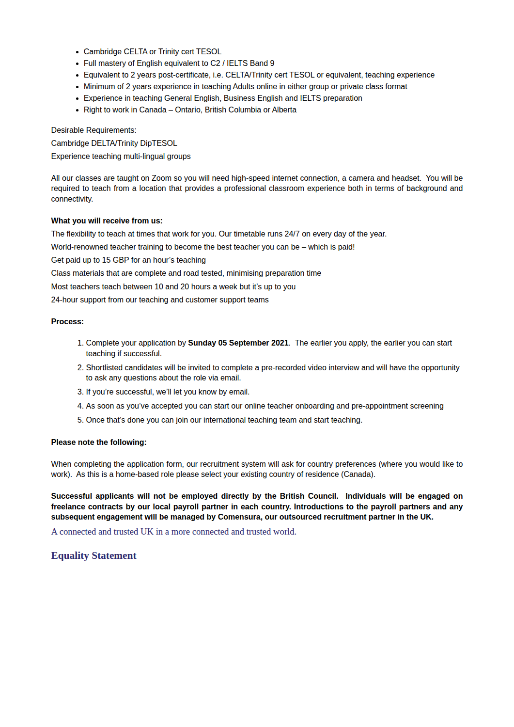Cambridge CELTA or Trinity cert TESOL
Full mastery of English equivalent to C2 / IELTS Band 9
Equivalent to 2 years post-certificate, i.e. CELTA/Trinity cert TESOL or equivalent, teaching experience
Minimum of 2 years experience in teaching Adults online in either group or private class format
Experience in teaching General English, Business English and IELTS preparation
Right to work in Canada – Ontario, British Columbia or Alberta
Desirable Requirements:
Cambridge DELTA/Trinity DipTESOL
Experience teaching multi-lingual groups
All our classes are taught on Zoom so you will need high-speed internet connection, a camera and headset. You will be required to teach from a location that provides a professional classroom experience both in terms of background and connectivity.
What you will receive from us:
The flexibility to teach at times that work for you. Our timetable runs 24/7 on every day of the year.
World-renowned teacher training to become the best teacher you can be – which is paid!
Get paid up to 15 GBP for an hour’s teaching
Class materials that are complete and road tested, minimising preparation time
Most teachers teach between 10 and 20 hours a week but it’s up to you
24-hour support from our teaching and customer support teams
Process:
Complete your application by Sunday 05 September 2021. The earlier you apply, the earlier you can start teaching if successful.
Shortlisted candidates will be invited to complete a pre-recorded video interview and will have the opportunity to ask any questions about the role via email.
If you’re successful, we’ll let you know by email.
As soon as you’ve accepted you can start our online teacher onboarding and pre-appointment screening
Once that’s done you can join our international teaching team and start teaching.
Please note the following:
When completing the application form, our recruitment system will ask for country preferences (where you would like to work). As this is a home-based role please select your existing country of residence (Canada).
Successful applicants will not be employed directly by the British Council. Individuals will be engaged on freelance contracts by our local payroll partner in each country. Introductions to the payroll partners and any subsequent engagement will be managed by Comensura, our outsourced recruitment partner in the UK.
A connected and trusted UK in a more connected and trusted world.
Equality Statement